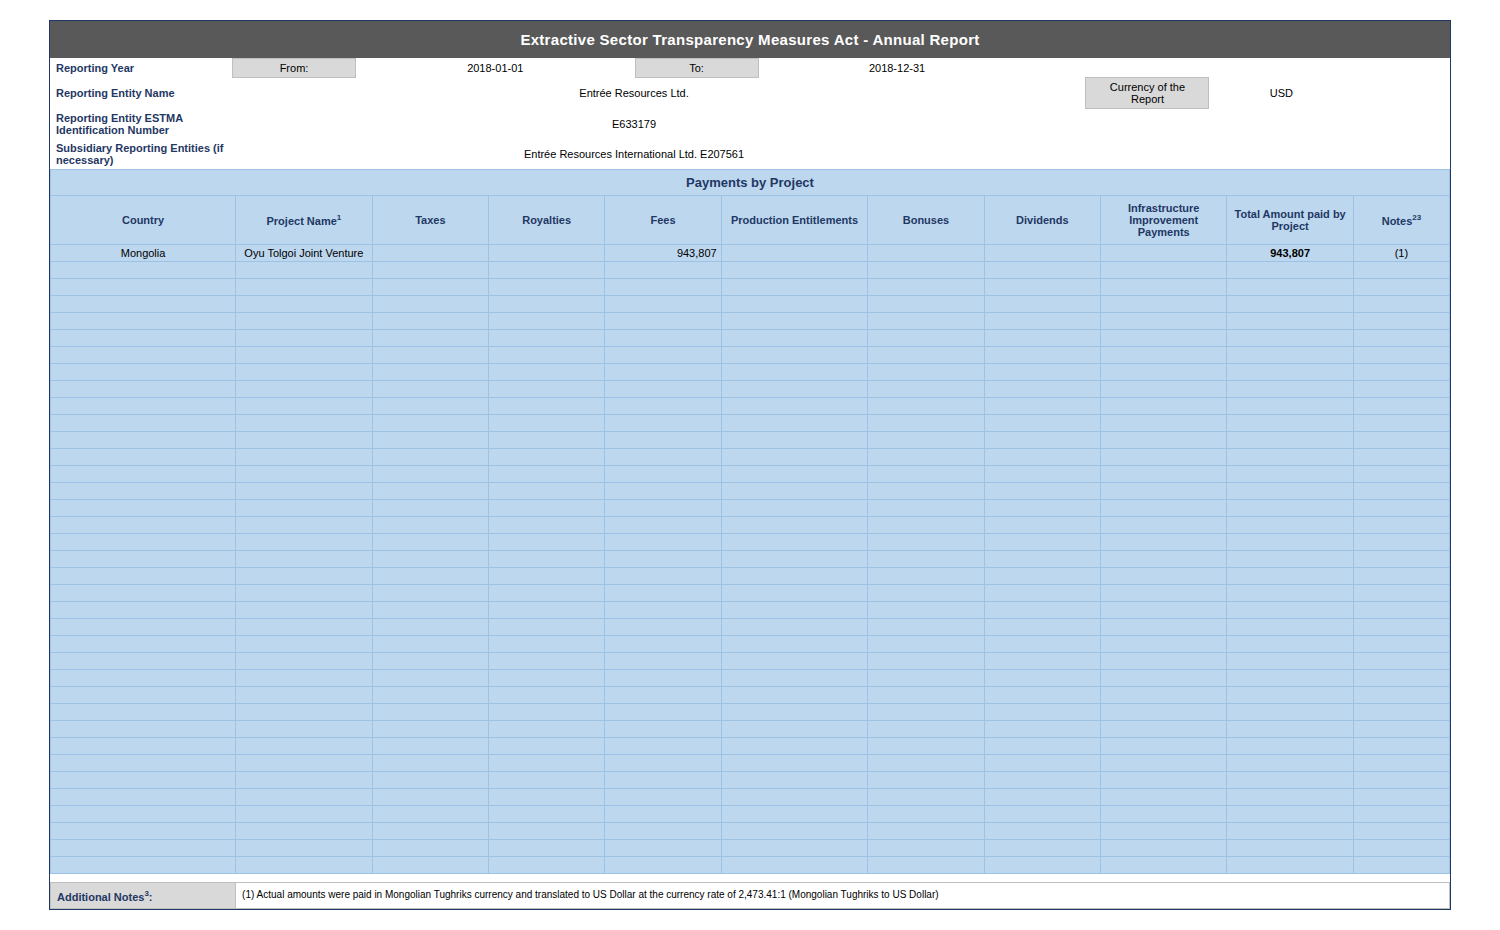Extractive Sector Transparency Measures Act - Annual Report
| Reporting Year | From: | 2018-01-01 | To: | 2018-12-31 | | | | | |
| Reporting Entity Name | Entrée Resources Ltd. | | Currency of the Report | USD | | |
| Reporting Entity ESTMA Identification Number | E633179 | | | | | |
| Subsidiary Reporting Entities (if necessary) | Entrée Resources International Ltd. E207561 | | | | | |
| Payments by Project |
| Country | Project Name 1 | Taxes | Royalties | Fees | Production Entitlements | Bonuses | Dividends | Infrastructure Improvement Payments | Total Amount paid by Project | Notes 23 |
| Mongolia | Oyu Tolgoi Joint Venture | | | 943,807 | | | | | 943,807 | (1) |
| Additional Notes 3 : | (1) Actual amounts were paid in Mongolian Tughriks currency and translated to US Dollar at the currency rate of 2,473.41:1 (Mongolian Tughriks to US Dollar) |